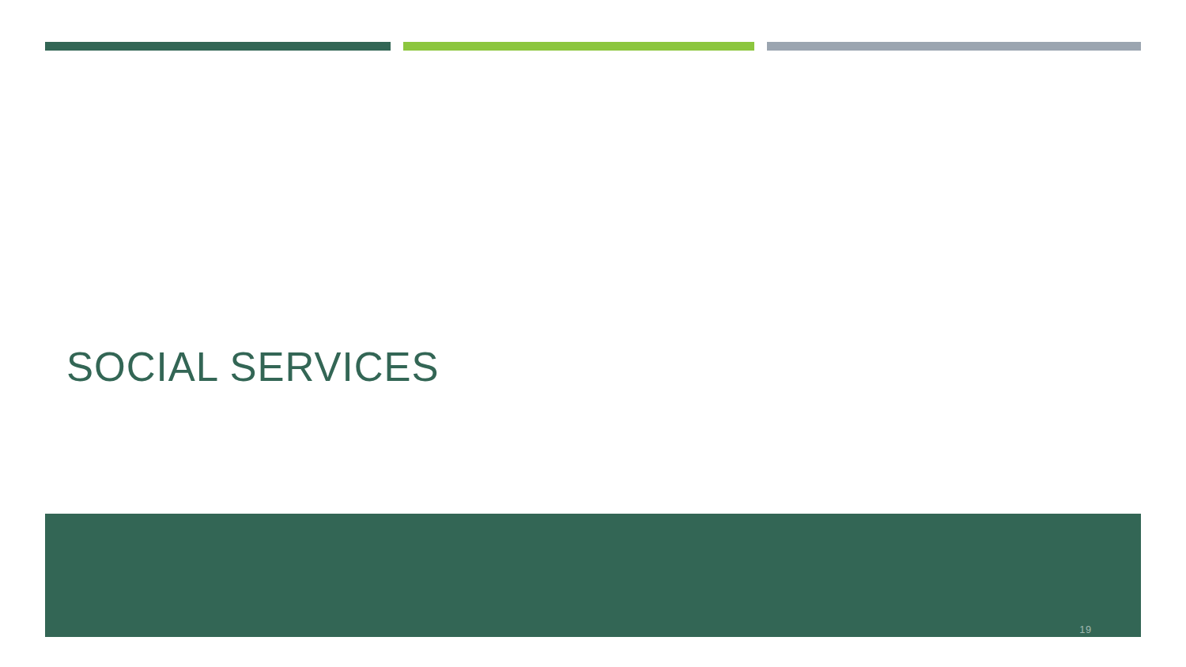Social Services
19